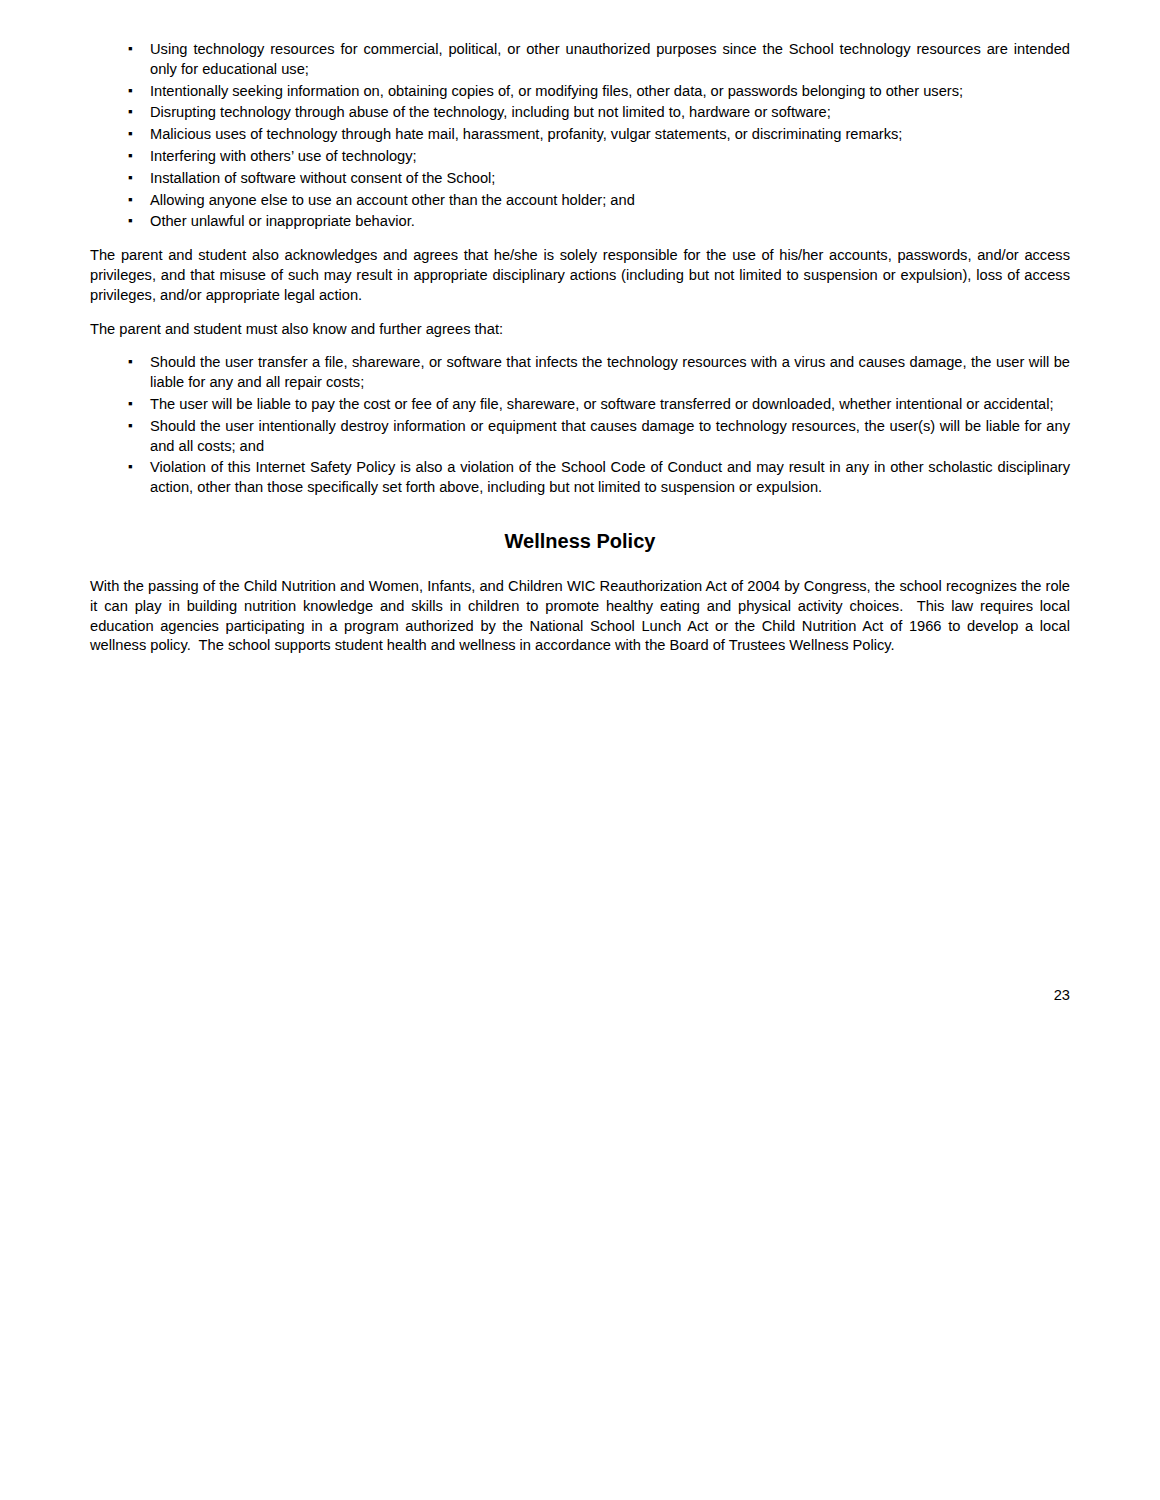Using technology resources for commercial, political, or other unauthorized purposes since the School technology resources are intended only for educational use;
Intentionally seeking information on, obtaining copies of, or modifying files, other data, or passwords belonging to other users;
Disrupting technology through abuse of the technology, including but not limited to, hardware or software;
Malicious uses of technology through hate mail, harassment, profanity, vulgar statements, or discriminating remarks;
Interfering with others’ use of technology;
Installation of software without consent of the School;
Allowing anyone else to use an account other than the account holder; and
Other unlawful or inappropriate behavior.
The parent and student also acknowledges and agrees that he/she is solely responsible for the use of his/her accounts, passwords, and/or access privileges, and that misuse of such may result in appropriate disciplinary actions (including but not limited to suspension or expulsion), loss of access privileges, and/or appropriate legal action.
The parent and student must also know and further agrees that:
Should the user transfer a file, shareware, or software that infects the technology resources with a virus and causes damage, the user will be liable for any and all repair costs;
The user will be liable to pay the cost or fee of any file, shareware, or software transferred or downloaded, whether intentional or accidental;
Should the user intentionally destroy information or equipment that causes damage to technology resources, the user(s) will be liable for any and all costs; and
Violation of this Internet Safety Policy is also a violation of the School Code of Conduct and may result in any in other scholastic disciplinary action, other than those specifically set forth above, including but not limited to suspension or expulsion.
Wellness Policy
With the passing of the Child Nutrition and Women, Infants, and Children WIC Reauthorization Act of 2004 by Congress, the school recognizes the role it can play in building nutrition knowledge and skills in children to promote healthy eating and physical activity choices. This law requires local education agencies participating in a program authorized by the National School Lunch Act or the Child Nutrition Act of 1966 to develop a local wellness policy. The school supports student health and wellness in accordance with the Board of Trustees Wellness Policy.
23